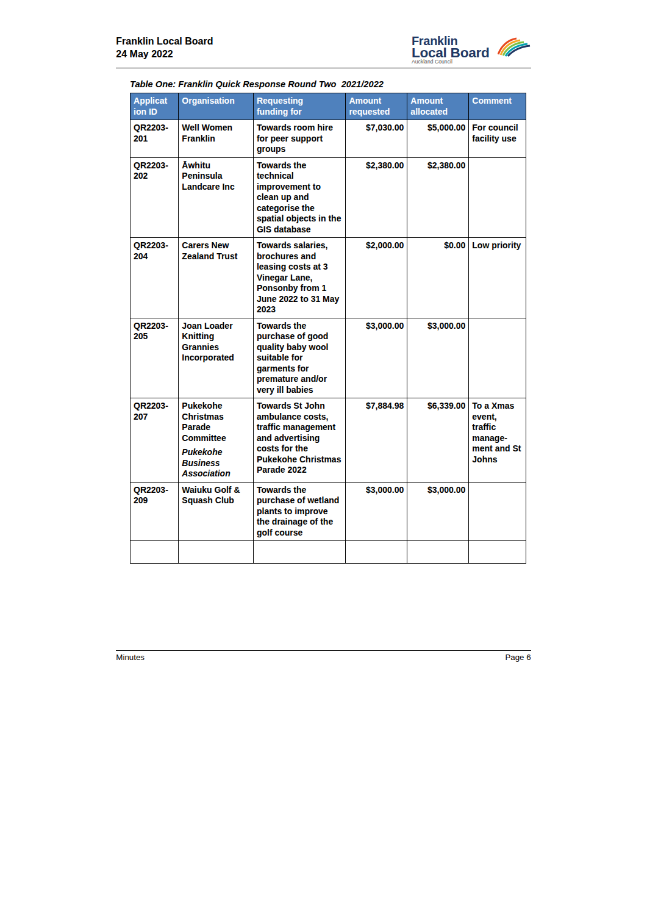Franklin Local Board
24 May 2022
Franklin Local Board Auckland Council
Table One: Franklin Quick Response Round Two 2021/2022
| Applicat ion ID | Organisation | Requesting funding for | Amount requested | Amount allocated | Comment |
| --- | --- | --- | --- | --- | --- |
| QR2203-201 | Well Women Franklin | Towards room hire for peer support groups | $7,030.00 | $5,000.00 | For council facility use |
| QR2203-202 | Āwhitu Peninsula Landcare Inc | Towards the technical improvement to clean up and categorise the spatial objects in the GIS database | $2,380.00 | $2,380.00 | |
| QR2203-204 | Carers New Zealand Trust | Towards salaries, brochures and leasing costs at 3 Vinegar Lane, Ponsonby from 1 June 2022 to 31 May 2023 | $2,000.00 | $0.00 | Low priority |
| QR2203-205 | Joan Loader Knitting Grannies Incorporated | Towards the purchase of good quality baby wool suitable for garments for premature and/or very ill babies | $3,000.00 | $3,000.00 | |
| QR2203-207 | Pukekohe Christmas Parade Committee Pukekohe Business Association | Towards St John ambulance costs, traffic management and advertising costs for the Pukekohe Christmas Parade 2022 | $7,884.98 | $6,339.00 | To a Xmas event, traffic manage-ment and St Johns |
| QR2203-209 | Waiuku Golf & Squash Club | Towards the purchase of wetland plants to improve the drainage of the golf course | $3,000.00 | $3,000.00 | |
Minutes Page 6